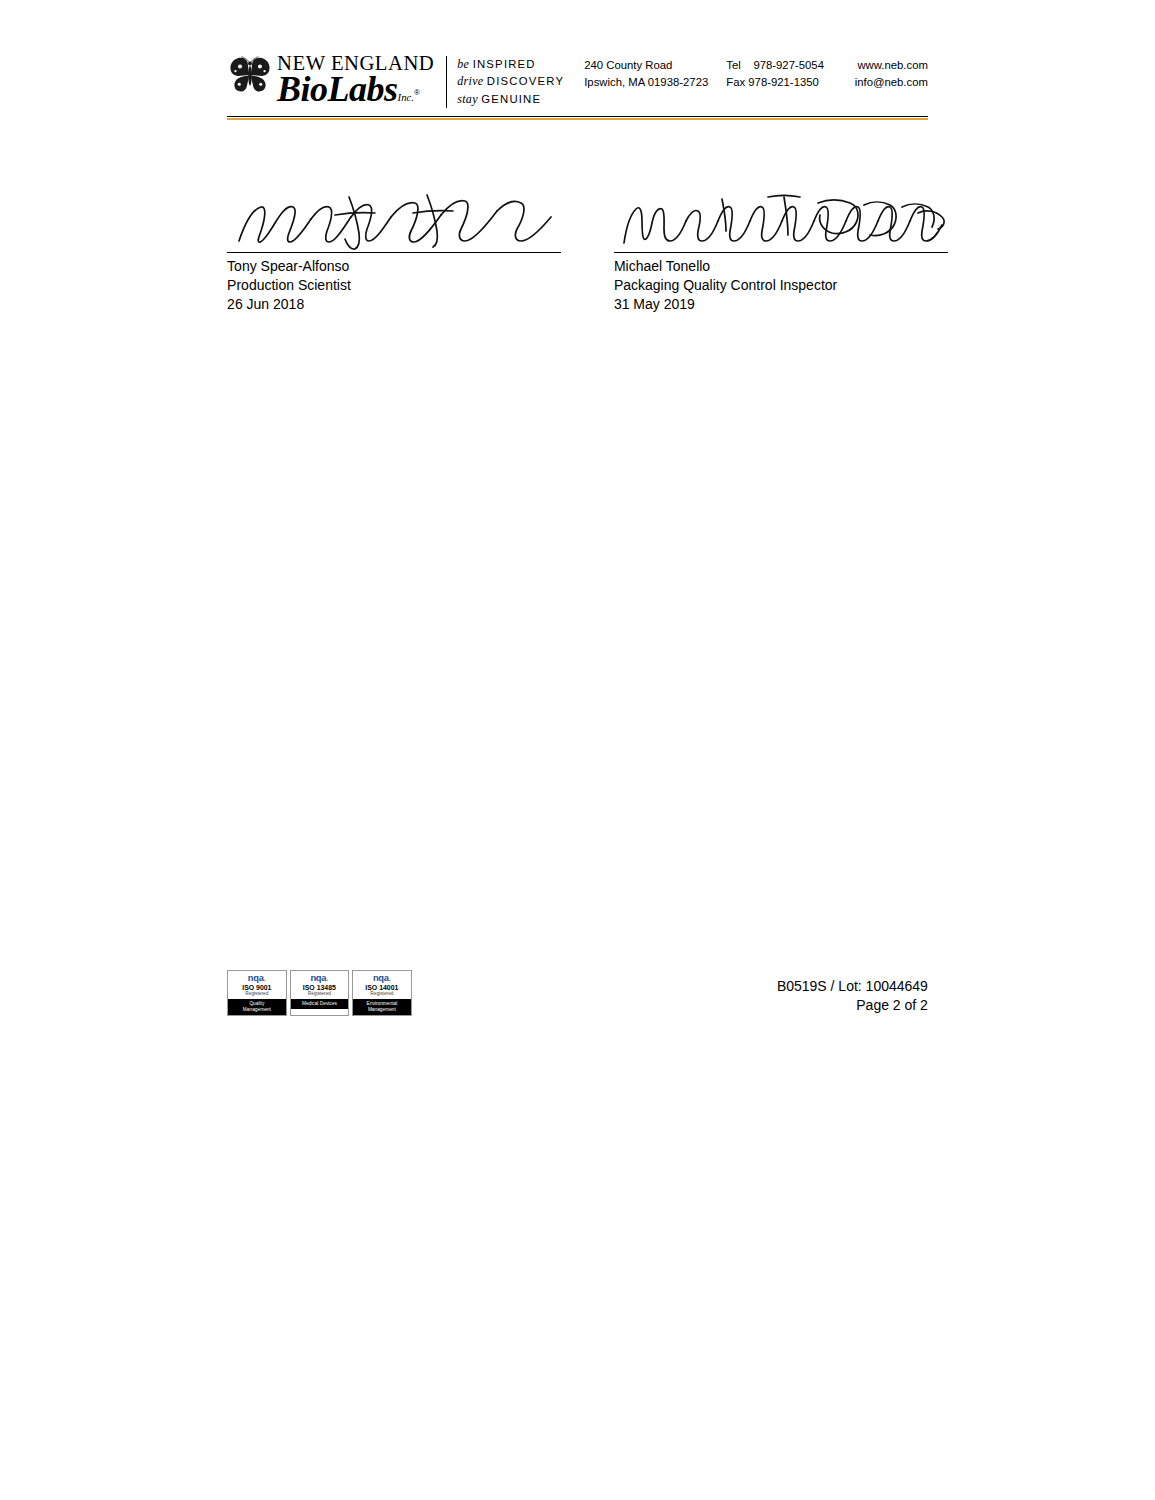NEW ENGLAND BioLabs Inc.®
be INSPIRED
drive DISCOVERY
stay GENUINE
240 County Road
Ipswich, MA 01938-2723
Tel 978-927-5054
Fax 978-921-1350
www.neb.com
info@neb.com
Tony Spear-Alfonso
Production Scientist
26 Jun 2018
Michael Tonello
Packaging Quality Control Inspector
31 May 2019
nqa.
ISO 9001
Registered
Quality
Management
nqa.
ISO 13485
Registered
Medical Devices
nqa.
ISO 14001
Registered
Environmental
Management
B0519S / Lot: 10044649
Page 2 of 2